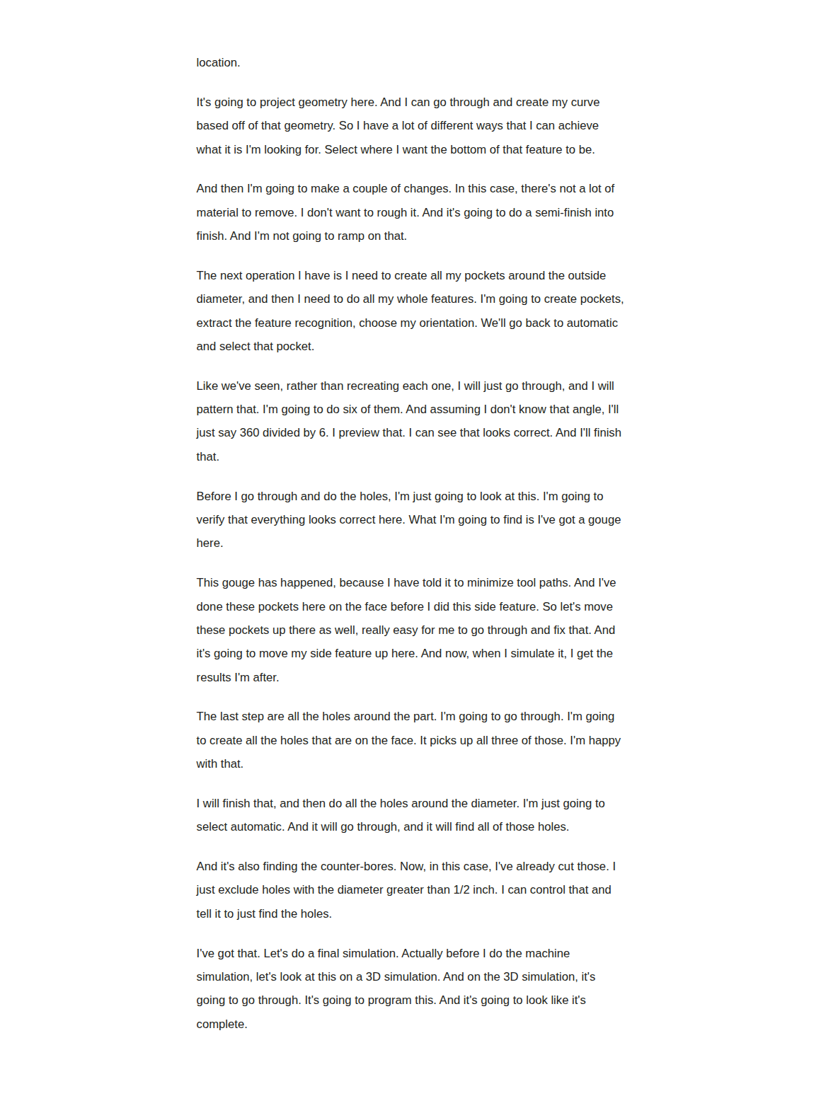location.
It's going to project geometry here. And I can go through and create my curve based off of that geometry. So I have a lot of different ways that I can achieve what it is I'm looking for. Select where I want the bottom of that feature to be.
And then I'm going to make a couple of changes. In this case, there's not a lot of material to remove. I don't want to rough it. And it's going to do a semi-finish into finish. And I'm not going to ramp on that.
The next operation I have is I need to create all my pockets around the outside diameter, and then I need to do all my whole features. I'm going to create pockets, extract the feature recognition, choose my orientation. We'll go back to automatic and select that pocket.
Like we've seen, rather than recreating each one, I will just go through, and I will pattern that. I'm going to do six of them. And assuming I don't know that angle, I'll just say 360 divided by 6. I preview that. I can see that looks correct. And I'll finish that.
Before I go through and do the holes, I'm just going to look at this. I'm going to verify that everything looks correct here. What I'm going to find is I've got a gouge here.
This gouge has happened, because I have told it to minimize tool paths. And I've done these pockets here on the face before I did this side feature. So let's move these pockets up there as well, really easy for me to go through and fix that. And it's going to move my side feature up here. And now, when I simulate it, I get the results I'm after.
The last step are all the holes around the part. I'm going to go through. I'm going to create all the holes that are on the face. It picks up all three of those. I'm happy with that.
I will finish that, and then do all the holes around the diameter. I'm just going to select automatic. And it will go through, and it will find all of those holes.
And it's also finding the counter-bores. Now, in this case, I've already cut those. I just exclude holes with the diameter greater than 1/2 inch. I can control that and tell it to just find the holes.
I've got that. Let's do a final simulation. Actually before I do the machine simulation, let's look at this on a 3D simulation. And on the 3D simulation, it's going to go through. It's going to program this. And it's going to look like it's complete.